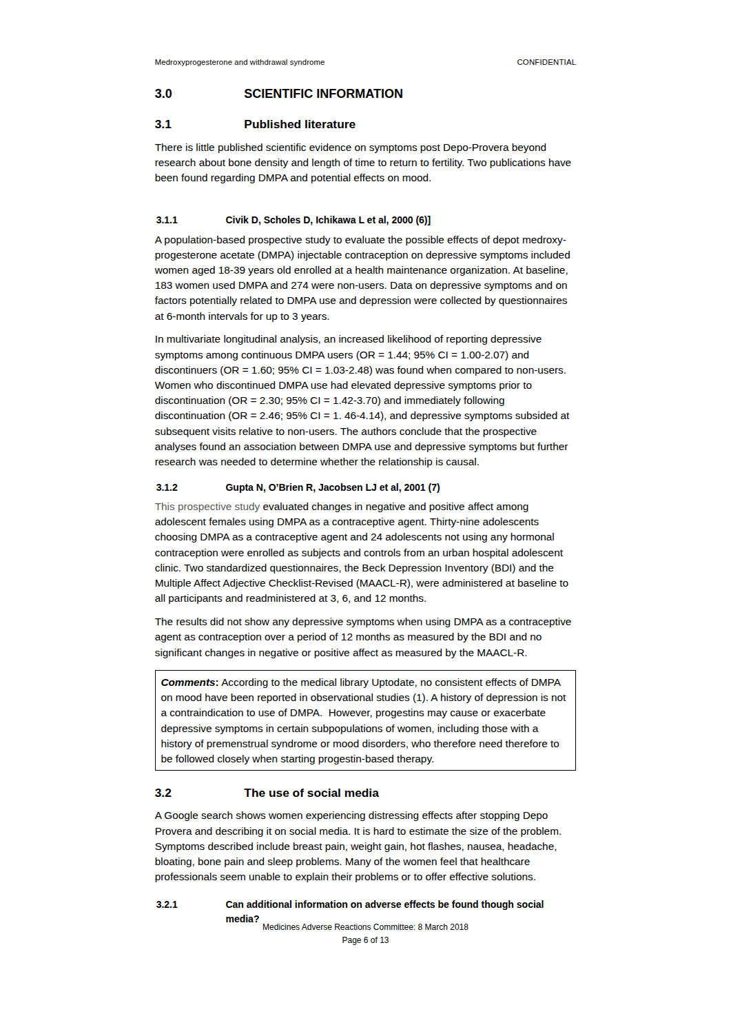Medroxyprogesterone and withdrawal syndrome
CONFIDENTIAL
3.0 SCIENTIFIC INFORMATION
3.1 Published literature
There is little published scientific evidence on symptoms post Depo-Provera beyond research about bone density and length of time to return to fertility. Two publications have been found regarding DMPA and potential effects on mood.
3.1.1 Civik D, Scholes D, Ichikawa L et al, 2000 (6)]
A population-based prospective study to evaluate the possible effects of depot medroxy-progesterone acetate (DMPA) injectable contraception on depressive symptoms included women aged 18-39 years old enrolled at a health maintenance organization. At baseline, 183 women used DMPA and 274 were non-users. Data on depressive symptoms and on factors potentially related to DMPA use and depression were collected by questionnaires at 6-month intervals for up to 3 years.
In multivariate longitudinal analysis, an increased likelihood of reporting depressive symptoms among continuous DMPA users (OR = 1.44; 95% CI = 1.00-2.07) and discontinuers (OR = 1.60; 95% CI = 1.03-2.48) was found when compared to non-users. Women who discontinued DMPA use had elevated depressive symptoms prior to discontinuation (OR = 2.30; 95% CI = 1.42-3.70) and immediately following discontinuation (OR = 2.46; 95% CI = 1. 46-4.14), and depressive symptoms subsided at subsequent visits relative to non-users. The authors conclude that the prospective analyses found an association between DMPA use and depressive symptoms but further research was needed to determine whether the relationship is causal.
3.1.2 Gupta N, O’Brien R, Jacobsen LJ et al, 2001 (7)
This prospective study evaluated changes in negative and positive affect among adolescent females using DMPA as a contraceptive agent. Thirty-nine adolescents choosing DMPA as a contraceptive agent and 24 adolescents not using any hormonal contraception were enrolled as subjects and controls from an urban hospital adolescent clinic. Two standardized questionnaires, the Beck Depression Inventory (BDI) and the Multiple Affect Adjective Checklist-Revised (MAACL-R), were administered at baseline to all participants and readministered at 3, 6, and 12 months.
The results did not show any depressive symptoms when using DMPA as a contraceptive agent as contraception over a period of 12 months as measured by the BDI and no significant changes in negative or positive affect as measured by the MAACL-R.
Comments: According to the medical library Uptodate, no consistent effects of DMPA on mood have been reported in observational studies (1). A history of depression is not a contraindication to use of DMPA. However, progestins may cause or exacerbate depressive symptoms in certain subpopulations of women, including those with a history of premenstrual syndrome or mood disorders, who therefore need therefore to be followed closely when starting progestin-based therapy.
3.2 The use of social media
A Google search shows women experiencing distressing effects after stopping Depo Provera and describing it on social media. It is hard to estimate the size of the problem. Symptoms described include breast pain, weight gain, hot flashes, nausea, headache, bloating, bone pain and sleep problems. Many of the women feel that healthcare professionals seem unable to explain their problems or to offer effective solutions.
3.2.1 Can additional information on adverse effects be found though social media?
Medicines Adverse Reactions Committee: 8 March 2018
Page 6 of 13